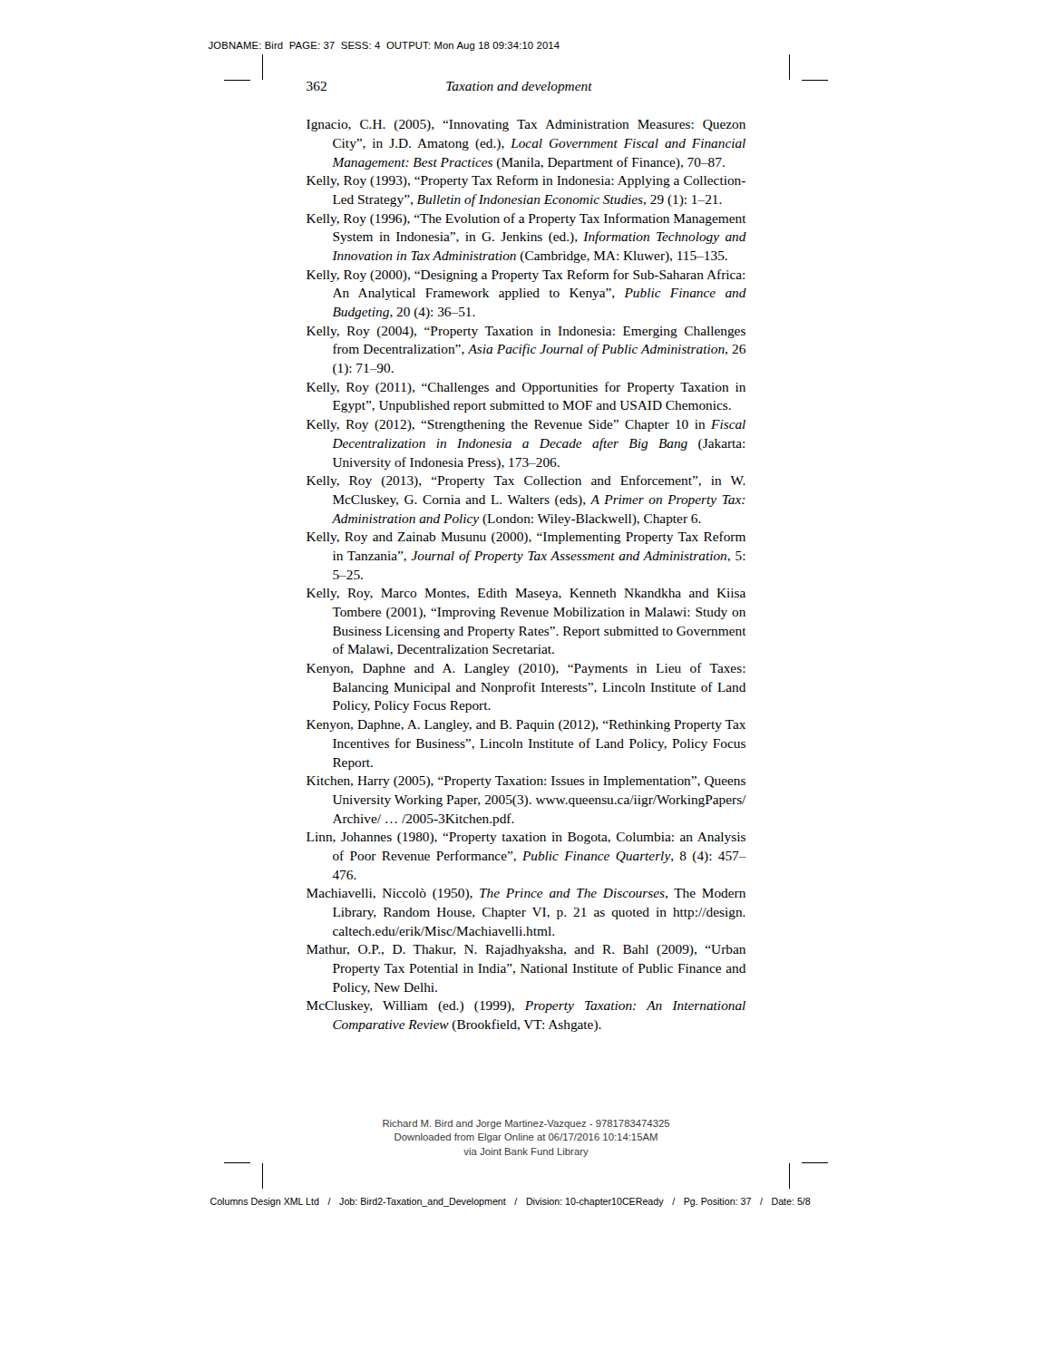JOBNAME: Bird PAGE: 37 SESS: 4 OUTPUT: Mon Aug 18 09:34:10 2014
362
Taxation and development
Ignacio, C.H. (2005), “Innovating Tax Administration Measures: Quezon City”, in J.D. Amatong (ed.), Local Government Fiscal and Financial Management: Best Practices (Manila, Department of Finance), 70–87.
Kelly, Roy (1993), “Property Tax Reform in Indonesia: Applying a Collection-Led Strategy”, Bulletin of Indonesian Economic Studies, 29 (1): 1–21.
Kelly, Roy (1996), “The Evolution of a Property Tax Information Management System in Indonesia”, in G. Jenkins (ed.), Information Technology and Innovation in Tax Administration (Cambridge, MA: Kluwer), 115–135.
Kelly, Roy (2000), “Designing a Property Tax Reform for Sub-Saharan Africa: An Analytical Framework applied to Kenya”, Public Finance and Budgeting, 20 (4): 36–51.
Kelly, Roy (2004), “Property Taxation in Indonesia: Emerging Challenges from Decentralization”, Asia Pacific Journal of Public Administration, 26 (1): 71–90.
Kelly, Roy (2011), “Challenges and Opportunities for Property Taxation in Egypt”, Unpublished report submitted to MOF and USAID Chemonics.
Kelly, Roy (2012), “Strengthening the Revenue Side” Chapter 10 in Fiscal Decentralization in Indonesia a Decade after Big Bang (Jakarta: University of Indonesia Press), 173–206.
Kelly, Roy (2013), “Property Tax Collection and Enforcement”, in W. McCluskey, G. Cornia and L. Walters (eds), A Primer on Property Tax: Administration and Policy (London: Wiley-Blackwell), Chapter 6.
Kelly, Roy and Zainab Musunu (2000), “Implementing Property Tax Reform in Tanzania”, Journal of Property Tax Assessment and Administration, 5: 5–25.
Kelly, Roy, Marco Montes, Edith Maseya, Kenneth Nkandkha and Kiisa Tombere (2001), “Improving Revenue Mobilization in Malawi: Study on Business Licensing and Property Rates”. Report submitted to Government of Malawi, Decentralization Secretariat.
Kenyon, Daphne and A. Langley (2010), “Payments in Lieu of Taxes: Balancing Municipal and Nonprofit Interests”, Lincoln Institute of Land Policy, Policy Focus Report.
Kenyon, Daphne, A. Langley, and B. Paquin (2012), “Rethinking Property Tax Incentives for Business”, Lincoln Institute of Land Policy, Policy Focus Report.
Kitchen, Harry (2005), “Property Taxation: Issues in Implementation”, Queens University Working Paper, 2005(3). www.queensu.ca/iigr/WorkingPapers/ Archive/ … /2005-3Kitchen.pdf.
Linn, Johannes (1980), “Property taxation in Bogota, Columbia: an Analysis of Poor Revenue Performance”, Public Finance Quarterly, 8 (4): 457–476.
Machiavelli, Niccolò (1950), The Prince and The Discourses, The Modern Library, Random House, Chapter VI, p. 21 as quoted in http://design. caltech.edu/erik/Misc/Machiavelli.html.
Mathur, O.P., D. Thakur, N. Rajadhyaksha, and R. Bahl (2009), “Urban Property Tax Potential in India”, National Institute of Public Finance and Policy, New Delhi.
McCluskey, William (ed.) (1999), Property Taxation: An International Comparative Review (Brookfield, VT: Ashgate).
Richard M. Bird and Jorge Martinez-Vazquez - 9781783474325
Downloaded from Elgar Online at 06/17/2016 10:14:15AM
via Joint Bank Fund Library
Columns Design XML Ltd/Job: Bird2-Taxation_and_Development/Division: 10-chapter10CEReady/Pg. Position: 37/Date: 5/8